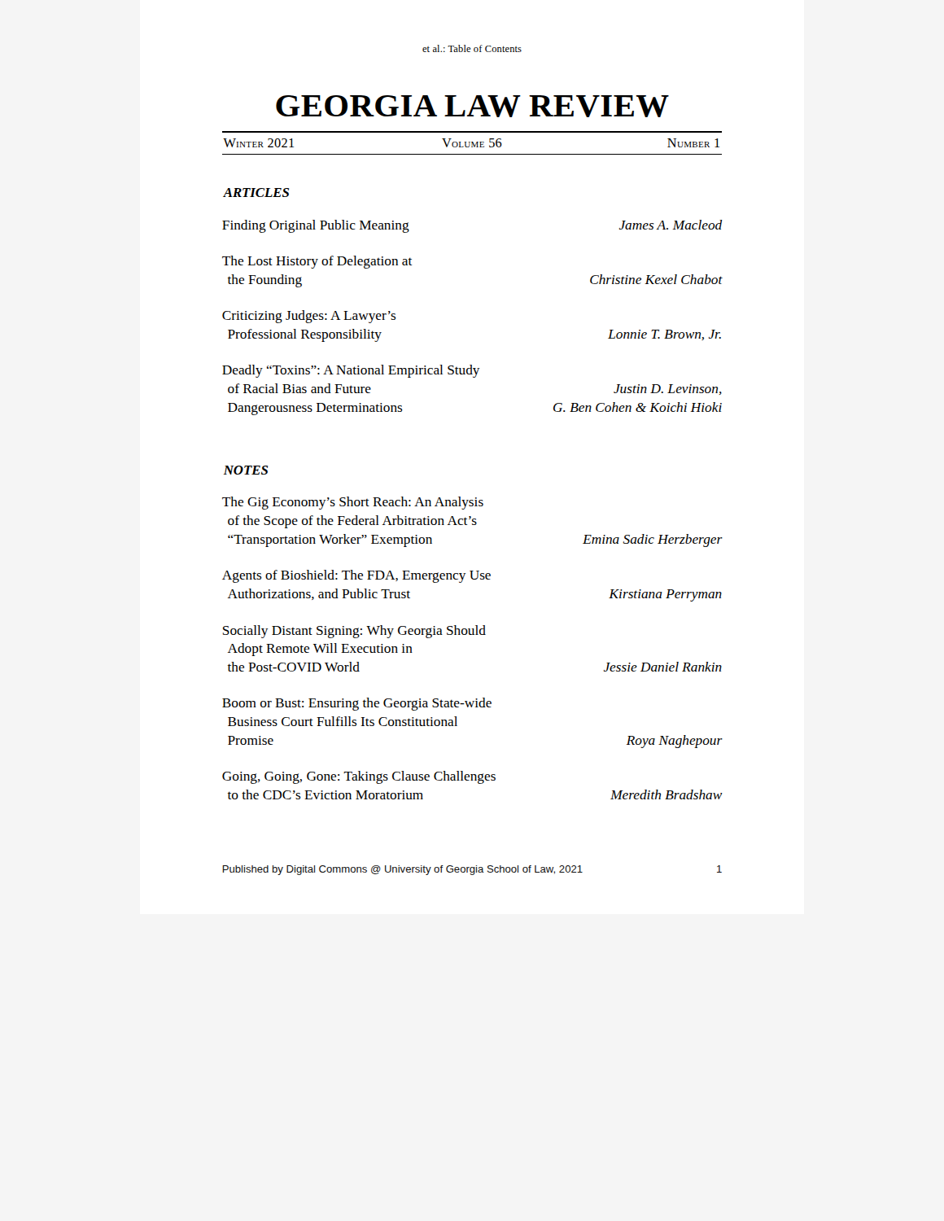et al.: Table of Contents
GEORGIA LAW REVIEW
Winter 2021 Volume 56 Number 1
ARTICLES
| Finding Original Public Meaning | James A. Macleod |
| The Lost History of Delegation at the Founding | Christine Kexel Chabot |
| Criticizing Judges: A Lawyer’s Professional Responsibility | Lonnie T. Brown, Jr. |
| Deadly “Toxins”: A National Empirical Study of Racial Bias and Future Dangerousness Determinations | Justin D. Levinson, G. Ben Cohen & Koichi Hioki |
NOTES
| The Gig Economy’s Short Reach: An Analysis of the Scope of the Federal Arbitration Act’s “Transportation Worker” Exemption | Emina Sadic Herzberger |
| Agents of Bioshield: The FDA, Emergency Use Authorizations, and Public Trust | Kirstiana Perryman |
| Socially Distant Signing: Why Georgia Should Adopt Remote Will Execution in the Post-COVID World | Jessie Daniel Rankin |
| Boom or Bust: Ensuring the Georgia State-wide Business Court Fulfills Its Constitutional Promise | Roya Naghepour |
| Going, Going, Gone: Takings Clause Challenges to the CDC’s Eviction Moratorium | Meredith Bradshaw |
Published by Digital Commons @ University of Georgia School of Law, 2021 1